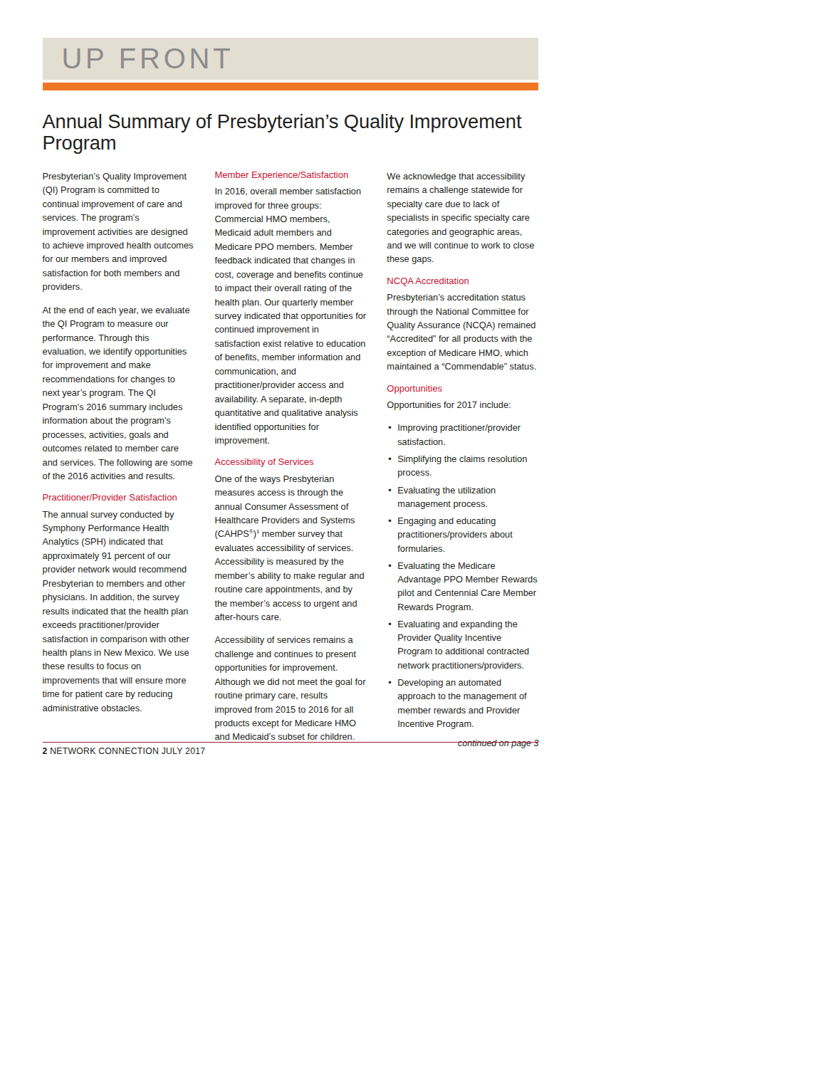Up Front
Annual Summary of Presbyterian’s Quality Improvement Program
Presbyterian’s Quality Improvement (QI) Program is committed to continual improvement of care and services. The program’s improvement activities are designed to achieve improved health outcomes for our members and improved satisfaction for both members and providers.
At the end of each year, we evaluate the QI Program to measure our performance. Through this evaluation, we identify opportunities for improvement and make recommendations for changes to next year’s program. The QI Program’s 2016 summary includes information about the program’s processes, activities, goals and outcomes related to member care and services. The following are some of the 2016 activities and results.
Practitioner/Provider Satisfaction
The annual survey conducted by Symphony Performance Health Analytics (SPH) indicated that approximately 91 percent of our provider network would recommend Presbyterian to members and other physicians. In addition, the survey results indicated that the health plan exceeds practitioner/provider satisfaction in comparison with other health plans in New Mexico. We use these results to focus on improvements that will ensure more time for patient care by reducing administrative obstacles.
Member Experience/Satisfaction
In 2016, overall member satisfaction improved for three groups: Commercial HMO members, Medicaid adult members and Medicare PPO members. Member feedback indicated that changes in cost, coverage and benefits continue to impact their overall rating of the health plan. Our quarterly member survey indicated that opportunities for continued improvement in satisfaction exist relative to education of benefits, member information and communication, and practitioner/provider access and availability. A separate, in-depth quantitative and qualitative analysis identified opportunities for improvement.
Accessibility of Services
One of the ways Presbyterian measures access is through the annual Consumer Assessment of Healthcare Providers and Systems (CAHPS®)1 member survey that evaluates accessibility of services. Accessibility is measured by the member’s ability to make regular and routine care appointments, and by the member’s access to urgent and after-hours care.
Accessibility of services remains a challenge and continues to present opportunities for improvement. Although we did not meet the goal for routine primary care, results improved from 2015 to 2016 for all products except for Medicare HMO and Medicaid’s subset for children.
We acknowledge that accessibility remains a challenge statewide for specialty care due to lack of specialists in specific specialty care categories and geographic areas, and we will continue to work to close these gaps.
NCQA Accreditation
Presbyterian’s accreditation status through the National Committee for Quality Assurance (NCQA) remained “Accredited” for all products with the exception of Medicare HMO, which maintained a “Commendable” status.
Opportunities
Opportunities for 2017 include:
Improving practitioner/provider satisfaction.
Simplifying the claims resolution process.
Evaluating the utilization management process.
Engaging and educating practitioners/providers about formularies.
Evaluating the Medicare Advantage PPO Member Rewards pilot and Centennial Care Member Rewards Program.
Evaluating and expanding the Provider Quality Incentive Program to additional contracted network practitioners/providers.
Developing an automated approach to the management of member rewards and Provider Incentive Program.
continued on page 3
2 NETWORK CONNECTION JULY 2017